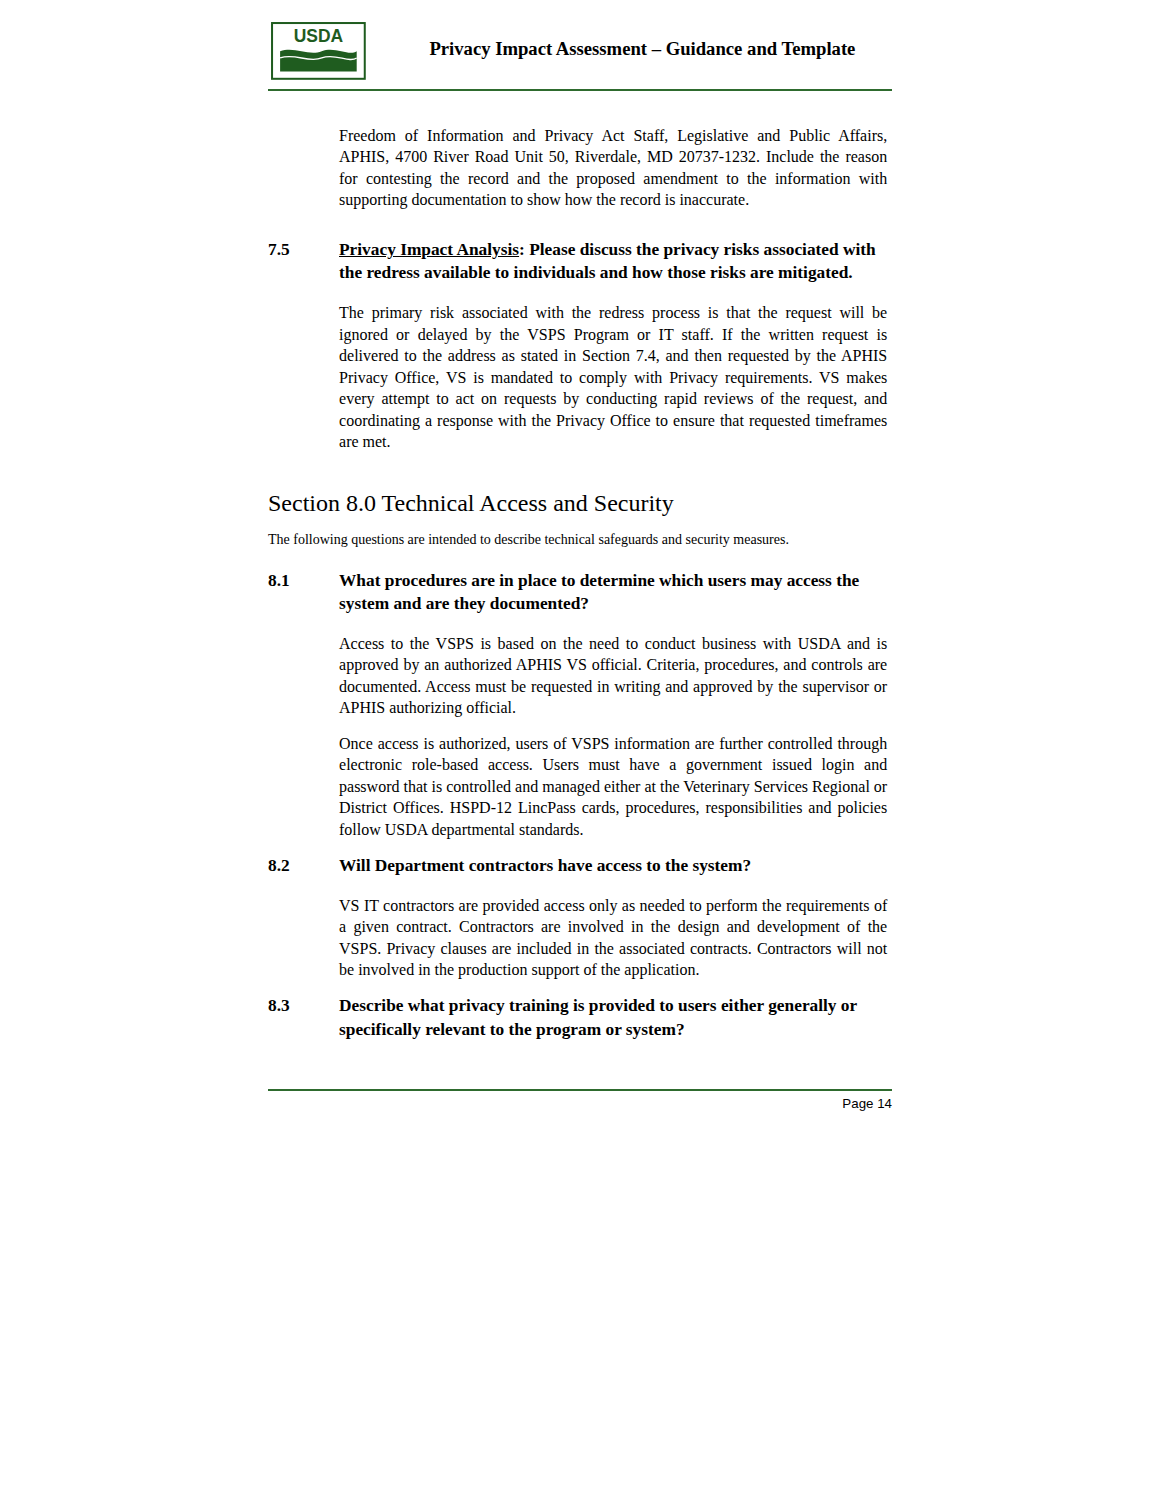USDA
Privacy Impact Assessment – Guidance and Template
Freedom of Information and Privacy Act Staff, Legislative and Public Affairs, APHIS, 4700 River Road Unit 50, Riverdale, MD 20737-1232. Include the reason for contesting the record and the proposed amendment to the information with supporting documentation to show how the record is inaccurate.
7.5
Privacy Impact Analysis: Please discuss the privacy risks associated with the redress available to individuals and how those risks are mitigated.
The primary risk associated with the redress process is that the request will be ignored or delayed by the VSPS Program or IT staff. If the written request is delivered to the address as stated in Section 7.4, and then requested by the APHIS Privacy Office, VS is mandated to comply with Privacy requirements. VS makes every attempt to act on requests by conducting rapid reviews of the request, and coordinating a response with the Privacy Office to ensure that requested timeframes are met.
Section 8.0 Technical Access and Security
The following questions are intended to describe technical safeguards and security measures.
8.1
What procedures are in place to determine which users may access the system and are they documented?
Access to the VSPS is based on the need to conduct business with USDA and is approved by an authorized APHIS VS official. Criteria, procedures, and controls are documented. Access must be requested in writing and approved by the supervisor or APHIS authorizing official.
Once access is authorized, users of VSPS information are further controlled through electronic role-based access. Users must have a government issued login and password that is controlled and managed either at the Veterinary Services Regional or District Offices. HSPD-12 LincPass cards, procedures, responsibilities and policies follow USDA departmental standards.
8.2
Will Department contractors have access to the system?
VS IT contractors are provided access only as needed to perform the requirements of a given contract. Contractors are involved in the design and development of the VSPS. Privacy clauses are included in the associated contracts. Contractors will not be involved in the production support of the application.
8.3
Describe what privacy training is provided to users either generally or specifically relevant to the program or system?
Page 14